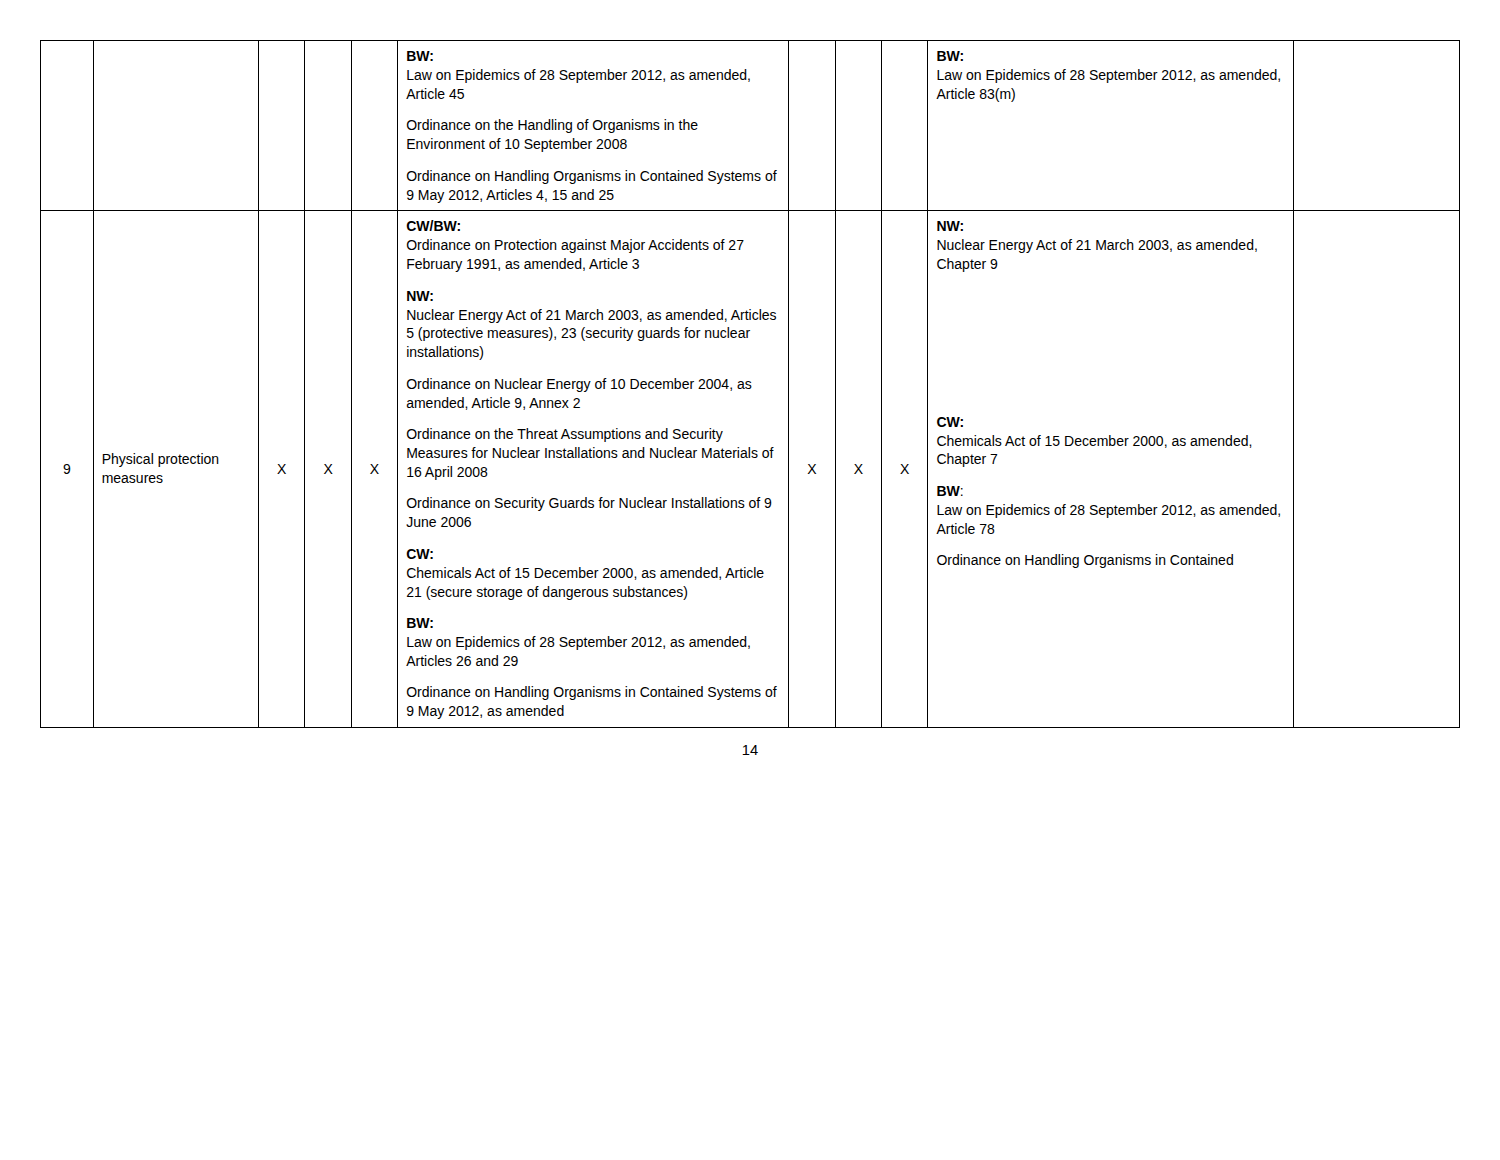| | | | | | BW: Law on Epidemics of 28 September 2012, as amended, Article 45 Ordinance on the Handling of Organisms in the Environment of 10 September 2008 Ordinance on Handling Organisms in Contained Systems of 9 May 2012, Articles 4, 15 and 25 | | | | BW: Law on Epidemics of 28 September 2012, as amended, Article 83(m) | |
| 9 | Physical protection measures | X | X | X | CW/BW: Ordinance on Protection against Major Accidents of 27 February 1991, as amended, Article 3 NW: Nuclear Energy Act of 21 March 2003, as amended, Articles 5 (protective measures), 23 (security guards for nuclear installations) Ordinance on Nuclear Energy of 10 December 2004, as amended, Article 9, Annex 2 Ordinance on the Threat Assumptions and Security Measures for Nuclear Installations and Nuclear Materials of 16 April 2008 Ordinance on Security Guards for Nuclear Installations of 9 June 2006 CW: Chemicals Act of 15 December 2000, as amended, Article 21 (secure storage of dangerous substances) BW: Law on Epidemics of 28 September 2012, as amended, Articles 26 and 29 Ordinance on Handling Organisms in Contained Systems of 9 May 2012, as amended | X | X | X | NW: Nuclear Energy Act of 21 March 2003, as amended, Chapter 9 CW: Chemicals Act of 15 December 2000, as amended, Chapter 7 BW : Law on Epidemics of 28 September 2012, as amended, Article 78 Ordinance on Handling Organisms in Contained | |
14